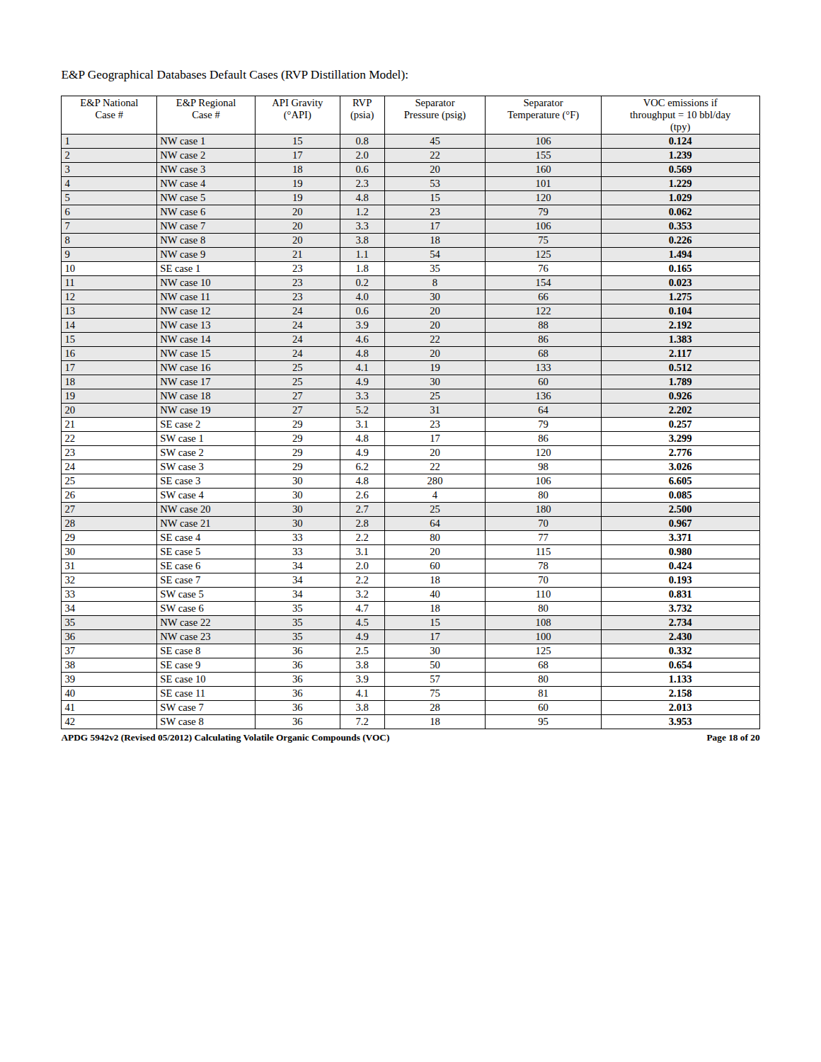E&P Geographical Databases Default Cases (RVP Distillation Model):
| E&P National Case # | E&P Regional Case # | API Gravity (°API) | RVP (psia) | Separator Pressure (psig) | Separator Temperature (°F) | VOC emissions if throughput = 10 bbl/day (tpy) |
| --- | --- | --- | --- | --- | --- | --- |
| 1 | NW case 1 | 15 | 0.8 | 45 | 106 | 0.124 |
| 2 | NW case 2 | 17 | 2.0 | 22 | 155 | 1.239 |
| 3 | NW case 3 | 18 | 0.6 | 20 | 160 | 0.569 |
| 4 | NW case 4 | 19 | 2.3 | 53 | 101 | 1.229 |
| 5 | NW case 5 | 19 | 4.8 | 15 | 120 | 1.029 |
| 6 | NW case 6 | 20 | 1.2 | 23 | 79 | 0.062 |
| 7 | NW case 7 | 20 | 3.3 | 17 | 106 | 0.353 |
| 8 | NW case 8 | 20 | 3.8 | 18 | 75 | 0.226 |
| 9 | NW case 9 | 21 | 1.1 | 54 | 125 | 1.494 |
| 10 | SE case 1 | 23 | 1.8 | 35 | 76 | 0.165 |
| 11 | NW case 10 | 23 | 0.2 | 8 | 154 | 0.023 |
| 12 | NW case 11 | 23 | 4.0 | 30 | 66 | 1.275 |
| 13 | NW case 12 | 24 | 0.6 | 20 | 122 | 0.104 |
| 14 | NW case 13 | 24 | 3.9 | 20 | 88 | 2.192 |
| 15 | NW case 14 | 24 | 4.6 | 22 | 86 | 1.383 |
| 16 | NW case 15 | 24 | 4.8 | 20 | 68 | 2.117 |
| 17 | NW case 16 | 25 | 4.1 | 19 | 133 | 0.512 |
| 18 | NW case 17 | 25 | 4.9 | 30 | 60 | 1.789 |
| 19 | NW case 18 | 27 | 3.3 | 25 | 136 | 0.926 |
| 20 | NW case 19 | 27 | 5.2 | 31 | 64 | 2.202 |
| 21 | SE case 2 | 29 | 3.1 | 23 | 79 | 0.257 |
| 22 | SW case 1 | 29 | 4.8 | 17 | 86 | 3.299 |
| 23 | SW case 2 | 29 | 4.9 | 20 | 120 | 2.776 |
| 24 | SW case 3 | 29 | 6.2 | 22 | 98 | 3.026 |
| 25 | SE case 3 | 30 | 4.8 | 280 | 106 | 6.605 |
| 26 | SW case 4 | 30 | 2.6 | 4 | 80 | 0.085 |
| 27 | NW case 20 | 30 | 2.7 | 25 | 180 | 2.500 |
| 28 | NW case 21 | 30 | 2.8 | 64 | 70 | 0.967 |
| 29 | SE case 4 | 33 | 2.2 | 80 | 77 | 3.371 |
| 30 | SE case 5 | 33 | 3.1 | 20 | 115 | 0.980 |
| 31 | SE case 6 | 34 | 2.0 | 60 | 78 | 0.424 |
| 32 | SE case 7 | 34 | 2.2 | 18 | 70 | 0.193 |
| 33 | SW case 5 | 34 | 3.2 | 40 | 110 | 0.831 |
| 34 | SW case 6 | 35 | 4.7 | 18 | 80 | 3.732 |
| 35 | NW case 22 | 35 | 4.5 | 15 | 108 | 2.734 |
| 36 | NW case 23 | 35 | 4.9 | 17 | 100 | 2.430 |
| 37 | SE case 8 | 36 | 2.5 | 30 | 125 | 0.332 |
| 38 | SE case 9 | 36 | 3.8 | 50 | 68 | 0.654 |
| 39 | SE case 10 | 36 | 3.9 | 57 | 80 | 1.133 |
| 40 | SE case 11 | 36 | 4.1 | 75 | 81 | 2.158 |
| 41 | SW case 7 | 36 | 3.8 | 28 | 60 | 2.013 |
| 42 | SW case 8 | 36 | 7.2 | 18 | 95 | 3.953 |
APDG 5942v2 (Revised 05/2012) Calculating Volatile Organic Compounds (VOC) Page 18 of 20